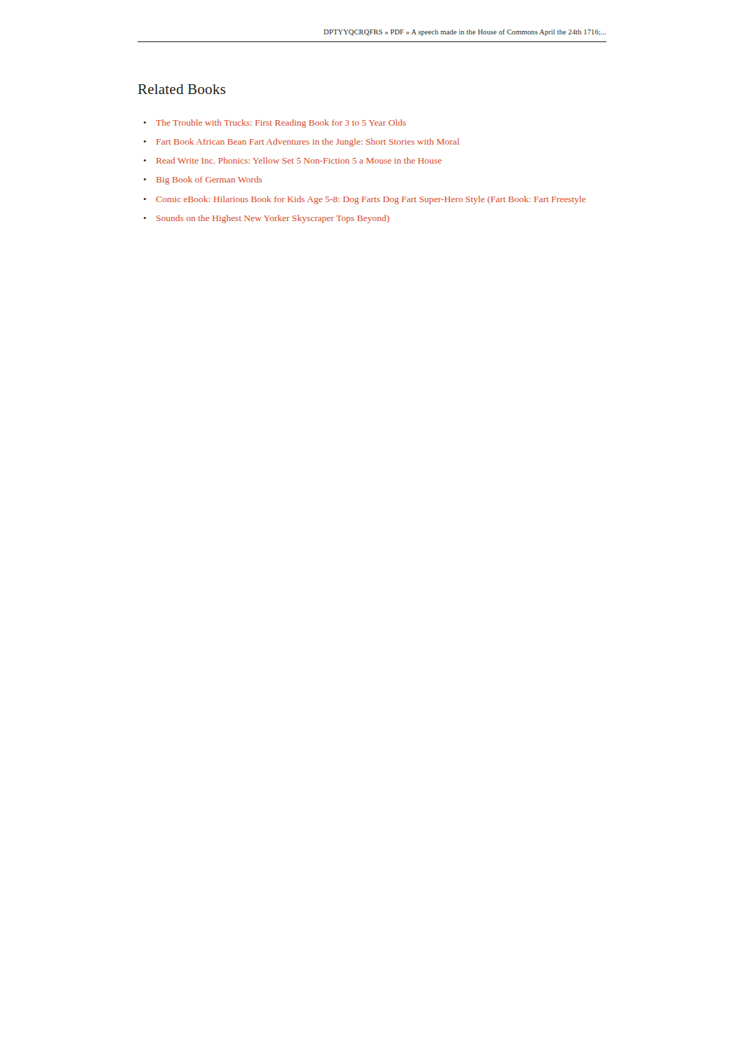DPTYYQCRQFRS » PDF » A speech made in the House of Commons April the 24th 1716;...
Related Books
The Trouble with Trucks: First Reading Book for 3 to 5 Year Olds
Fart Book African Bean Fart Adventures in the Jungle: Short Stories with Moral
Read Write Inc. Phonics: Yellow Set 5 Non-Fiction 5 a Mouse in the House
Big Book of German Words
•Comic eBook: Hilarious Book for Kids Age 5-8: Dog Farts Dog Fart Super-Hero Style (Fart Book: Fart Freestyle
Sounds on the Highest New Yorker Skyscraper Tops Beyond)